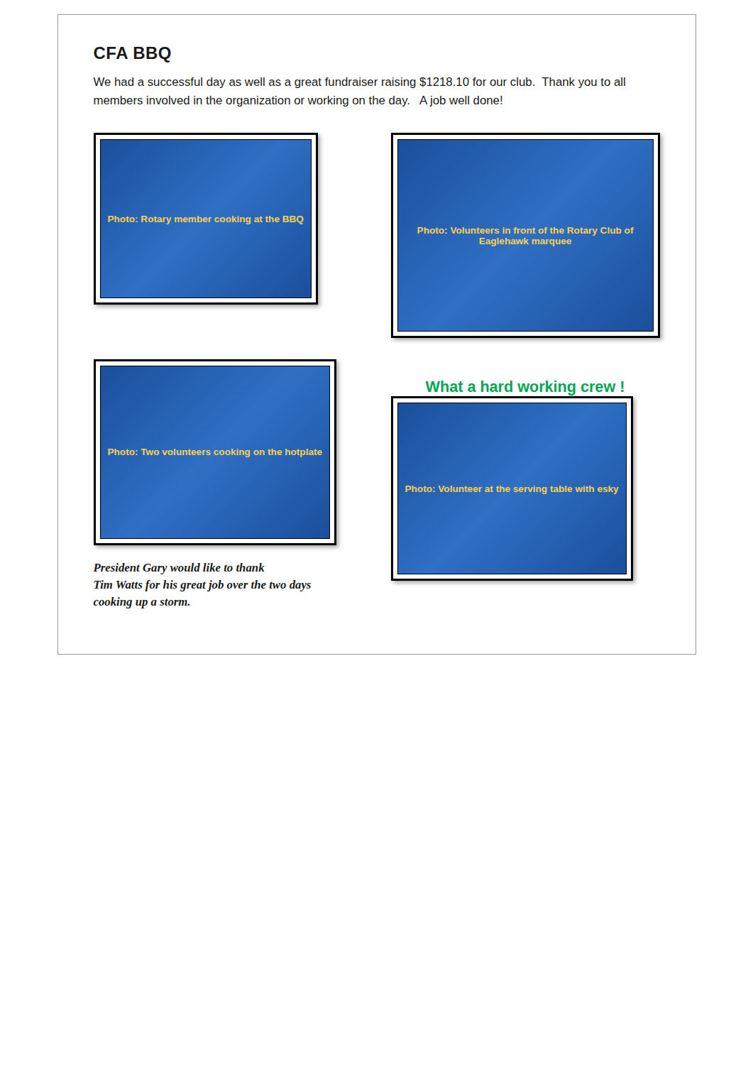CFA BBQ
We had a successful day as well as a great fundraiser raising $1218.10 for our club. Thank you to all members involved in the organization or working on the day. A job well done!
Photo: Rotary member cooking at the BBQ
Photo: Volunteers in front of the Rotary Club of Eaglehawk marquee
Photo: Two volunteers cooking on the hotplate
President Gary would like to thank
Tim Watts for his great job over the two days
cooking up a storm.
What a hard working crew !
Photo: Volunteer at the serving table with esky